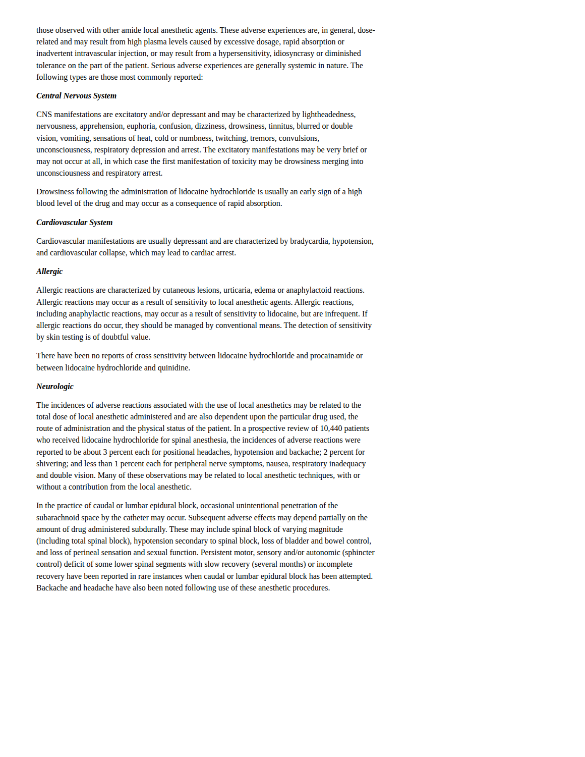those observed with other amide local anesthetic agents. These adverse experiences are, in general, dose-related and may result from high plasma levels caused by excessive dosage, rapid absorption or inadvertent intravascular injection, or may result from a hypersensitivity, idiosyncrasy or diminished tolerance on the part of the patient. Serious adverse experiences are generally systemic in nature. The following types are those most commonly reported:
Central Nervous System
CNS manifestations are excitatory and/or depressant and may be characterized by lightheadedness, nervousness, apprehension, euphoria, confusion, dizziness, drowsiness, tinnitus, blurred or double vision, vomiting, sensations of heat, cold or numbness, twitching, tremors, convulsions, unconsciousness, respiratory depression and arrest. The excitatory manifestations may be very brief or may not occur at all, in which case the first manifestation of toxicity may be drowsiness merging into unconsciousness and respiratory arrest.
Drowsiness following the administration of lidocaine hydrochloride is usually an early sign of a high blood level of the drug and may occur as a consequence of rapid absorption.
Cardiovascular System
Cardiovascular manifestations are usually depressant and are characterized by bradycardia, hypotension, and cardiovascular collapse, which may lead to cardiac arrest.
Allergic
Allergic reactions are characterized by cutaneous lesions, urticaria, edema or anaphylactoid reactions. Allergic reactions may occur as a result of sensitivity to local anesthetic agents. Allergic reactions, including anaphylactic reactions, may occur as a result of sensitivity to lidocaine, but are infrequent. If allergic reactions do occur, they should be managed by conventional means. The detection of sensitivity by skin testing is of doubtful value.
There have been no reports of cross sensitivity between lidocaine hydrochloride and procainamide or between lidocaine hydrochloride and quinidine.
Neurologic
The incidences of adverse reactions associated with the use of local anesthetics may be related to the total dose of local anesthetic administered and are also dependent upon the particular drug used, the route of administration and the physical status of the patient. In a prospective review of 10,440 patients who received lidocaine hydrochloride for spinal anesthesia, the incidences of adverse reactions were reported to be about 3 percent each for positional headaches, hypotension and backache; 2 percent for shivering; and less than 1 percent each for peripheral nerve symptoms, nausea, respiratory inadequacy and double vision. Many of these observations may be related to local anesthetic techniques, with or without a contribution from the local anesthetic.
In the practice of caudal or lumbar epidural block, occasional unintentional penetration of the subarachnoid space by the catheter may occur. Subsequent adverse effects may depend partially on the amount of drug administered subdurally. These may include spinal block of varying magnitude (including total spinal block), hypotension secondary to spinal block, loss of bladder and bowel control, and loss of perineal sensation and sexual function. Persistent motor, sensory and/or autonomic (sphincter control) deficit of some lower spinal segments with slow recovery (several months) or incomplete recovery have been reported in rare instances when caudal or lumbar epidural block has been attempted. Backache and headache have also been noted following use of these anesthetic procedures.